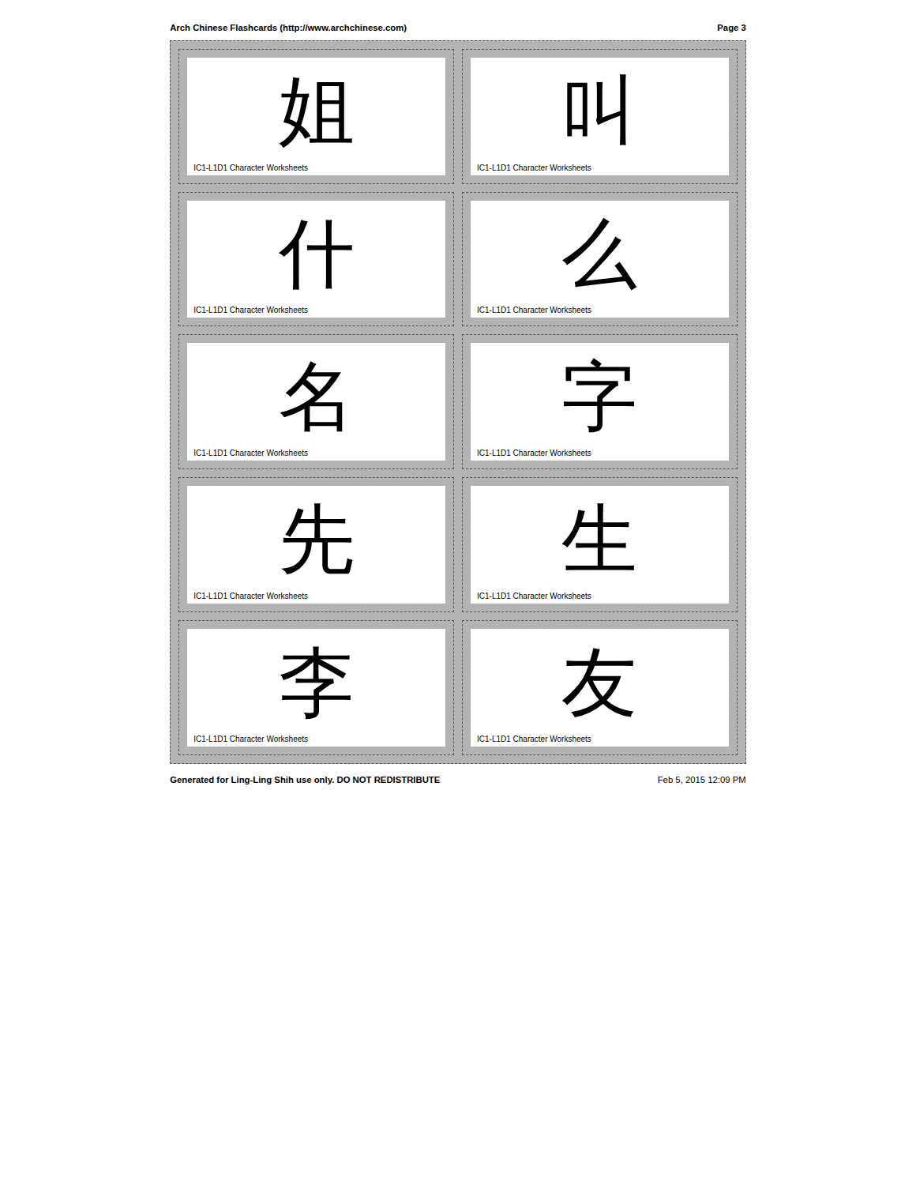Arch Chinese Flashcards (http://www.archchinese.com)
Page 3
姐 IC1-L1D1 Character Worksheets
叫 IC1-L1D1 Character Worksheets
什 IC1-L1D1 Character Worksheets
么 IC1-L1D1 Character Worksheets
名 IC1-L1D1 Character Worksheets
字 IC1-L1D1 Character Worksheets
先 IC1-L1D1 Character Worksheets
生 IC1-L1D1 Character Worksheets
李 IC1-L1D1 Character Worksheets
友 IC1-L1D1 Character Worksheets
Generated for Ling-Ling Shih use only. DO NOT REDISTRIBUTE
Feb 5, 2015 12:09 PM